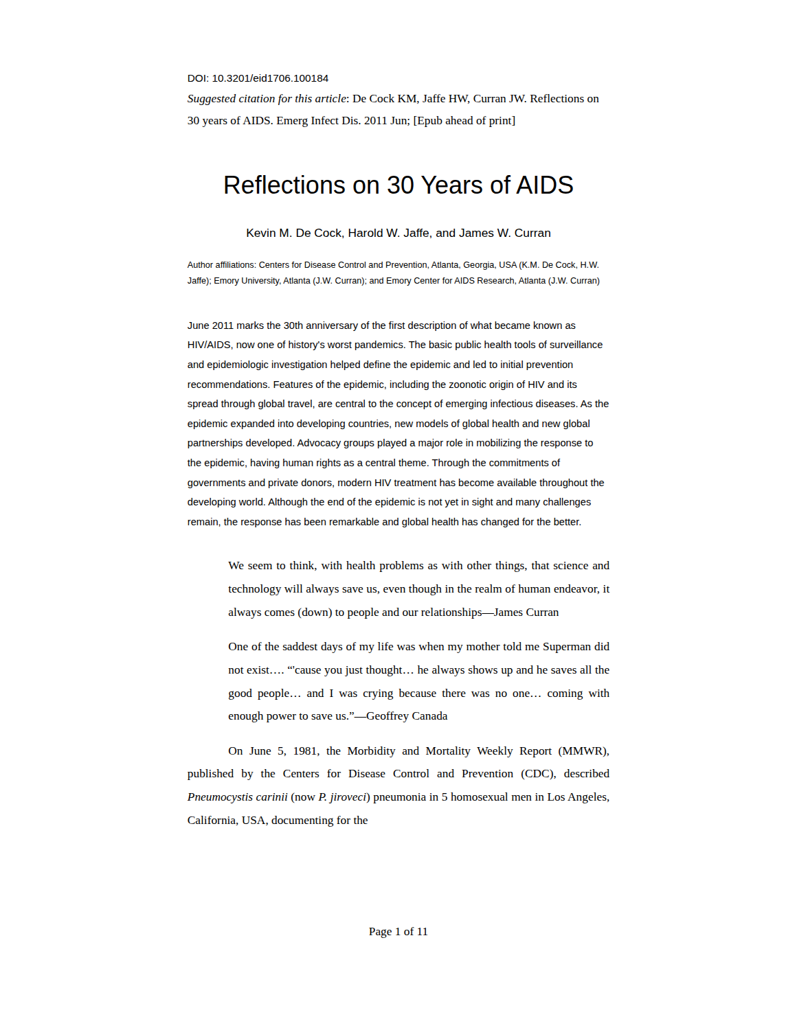DOI: 10.3201/eid1706.100184
Suggested citation for this article: De Cock KM, Jaffe HW, Curran JW. Reflections on 30 years of AIDS. Emerg Infect Dis. 2011 Jun; [Epub ahead of print]
Reflections on 30 Years of AIDS
Kevin M. De Cock, Harold W. Jaffe, and James W. Curran
Author affiliations: Centers for Disease Control and Prevention, Atlanta, Georgia, USA (K.M. De Cock, H.W. Jaffe); Emory University, Atlanta (J.W. Curran); and Emory Center for AIDS Research, Atlanta (J.W. Curran)
June 2011 marks the 30th anniversary of the first description of what became known as HIV/AIDS, now one of history's worst pandemics. The basic public health tools of surveillance and epidemiologic investigation helped define the epidemic and led to initial prevention recommendations. Features of the epidemic, including the zoonotic origin of HIV and its spread through global travel, are central to the concept of emerging infectious diseases. As the epidemic expanded into developing countries, new models of global health and new global partnerships developed. Advocacy groups played a major role in mobilizing the response to the epidemic, having human rights as a central theme. Through the commitments of governments and private donors, modern HIV treatment has become available throughout the developing world. Although the end of the epidemic is not yet in sight and many challenges remain, the response has been remarkable and global health has changed for the better.
We seem to think, with health problems as with other things, that science and technology will always save us, even though in the realm of human endeavor, it always comes (down) to people and our relationships—James Curran
One of the saddest days of my life was when my mother told me Superman did not exist…. “'cause you just thought… he always shows up and he saves all the good people… and I was crying because there was no one… coming with enough power to save us.”—Geoffrey Canada
On June 5, 1981, the Morbidity and Mortality Weekly Report (MMWR), published by the Centers for Disease Control and Prevention (CDC), described Pneumocystis carinii (now P. jiroveci) pneumonia in 5 homosexual men in Los Angeles, California, USA, documenting for the
Page 1 of 11